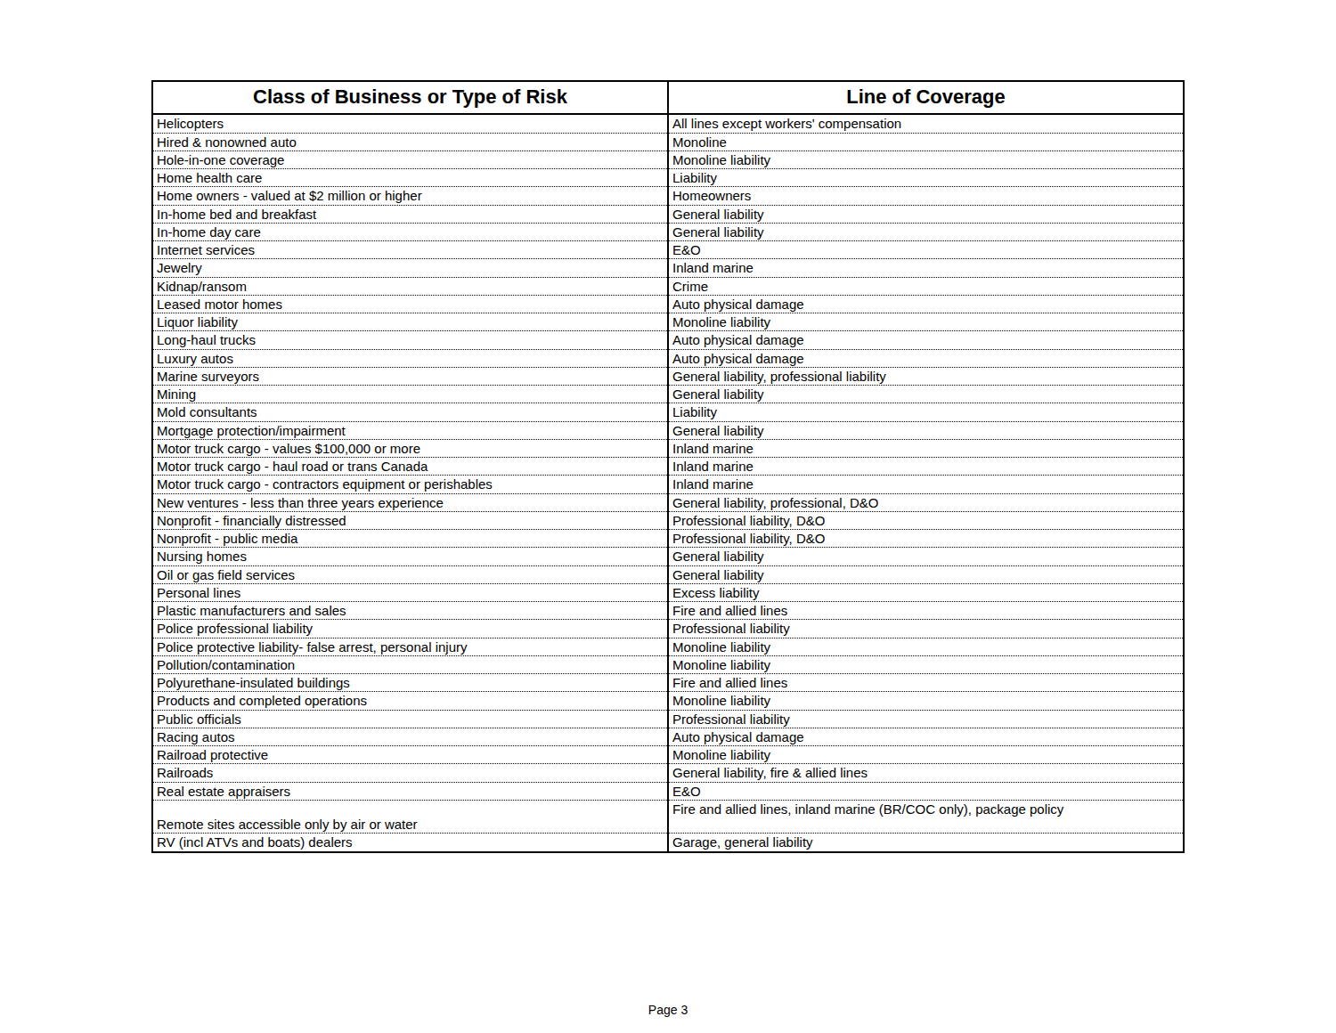| Class of Business or Type of Risk | Line of Coverage |
| --- | --- |
| Helicopters | All lines except workers' compensation |
| Hired & nonowned auto | Monoline |
| Hole-in-one coverage | Monoline liability |
| Home health care | Liability |
| Home owners - valued at $2 million or higher | Homeowners |
| In-home bed and breakfast | General liability |
| In-home day care | General liability |
| Internet services | E&O |
| Jewelry | Inland marine |
| Kidnap/ransom | Crime |
| Leased motor homes | Auto physical damage |
| Liquor liability | Monoline liability |
| Long-haul trucks | Auto physical damage |
| Luxury autos | Auto physical damage |
| Marine surveyors | General liability, professional liability |
| Mining | General liability |
| Mold consultants | Liability |
| Mortgage protection/impairment | General liability |
| Motor truck cargo - values $100,000 or more | Inland marine |
| Motor truck cargo - haul road or trans Canada | Inland marine |
| Motor truck cargo - contractors equipment or perishables | Inland marine |
| New ventures - less than three years experience | General liability, professional, D&O |
| Nonprofit - financially distressed | Professional liability, D&O |
| Nonprofit - public media | Professional liability, D&O |
| Nursing homes | General liability |
| Oil or gas field services | General liability |
| Personal lines | Excess liability |
| Plastic manufacturers and sales | Fire and allied lines |
| Police professional liability | Professional liability |
| Police protective liability- false arrest, personal injury | Monoline liability |
| Pollution/contamination | Monoline liability |
| Polyurethane-insulated buildings | Fire and allied lines |
| Products and completed operations | Monoline liability |
| Public officials | Professional liability |
| Racing autos | Auto physical damage |
| Railroad protective | Monoline liability |
| Railroads | General liability, fire & allied lines |
| Real estate appraisers | E&O |
| Remote sites accessible only by air or water | Fire and allied lines, inland marine (BR/COC only), package policy |
| RV (incl ATVs and boats) dealers | Garage, general liability |
Page 3